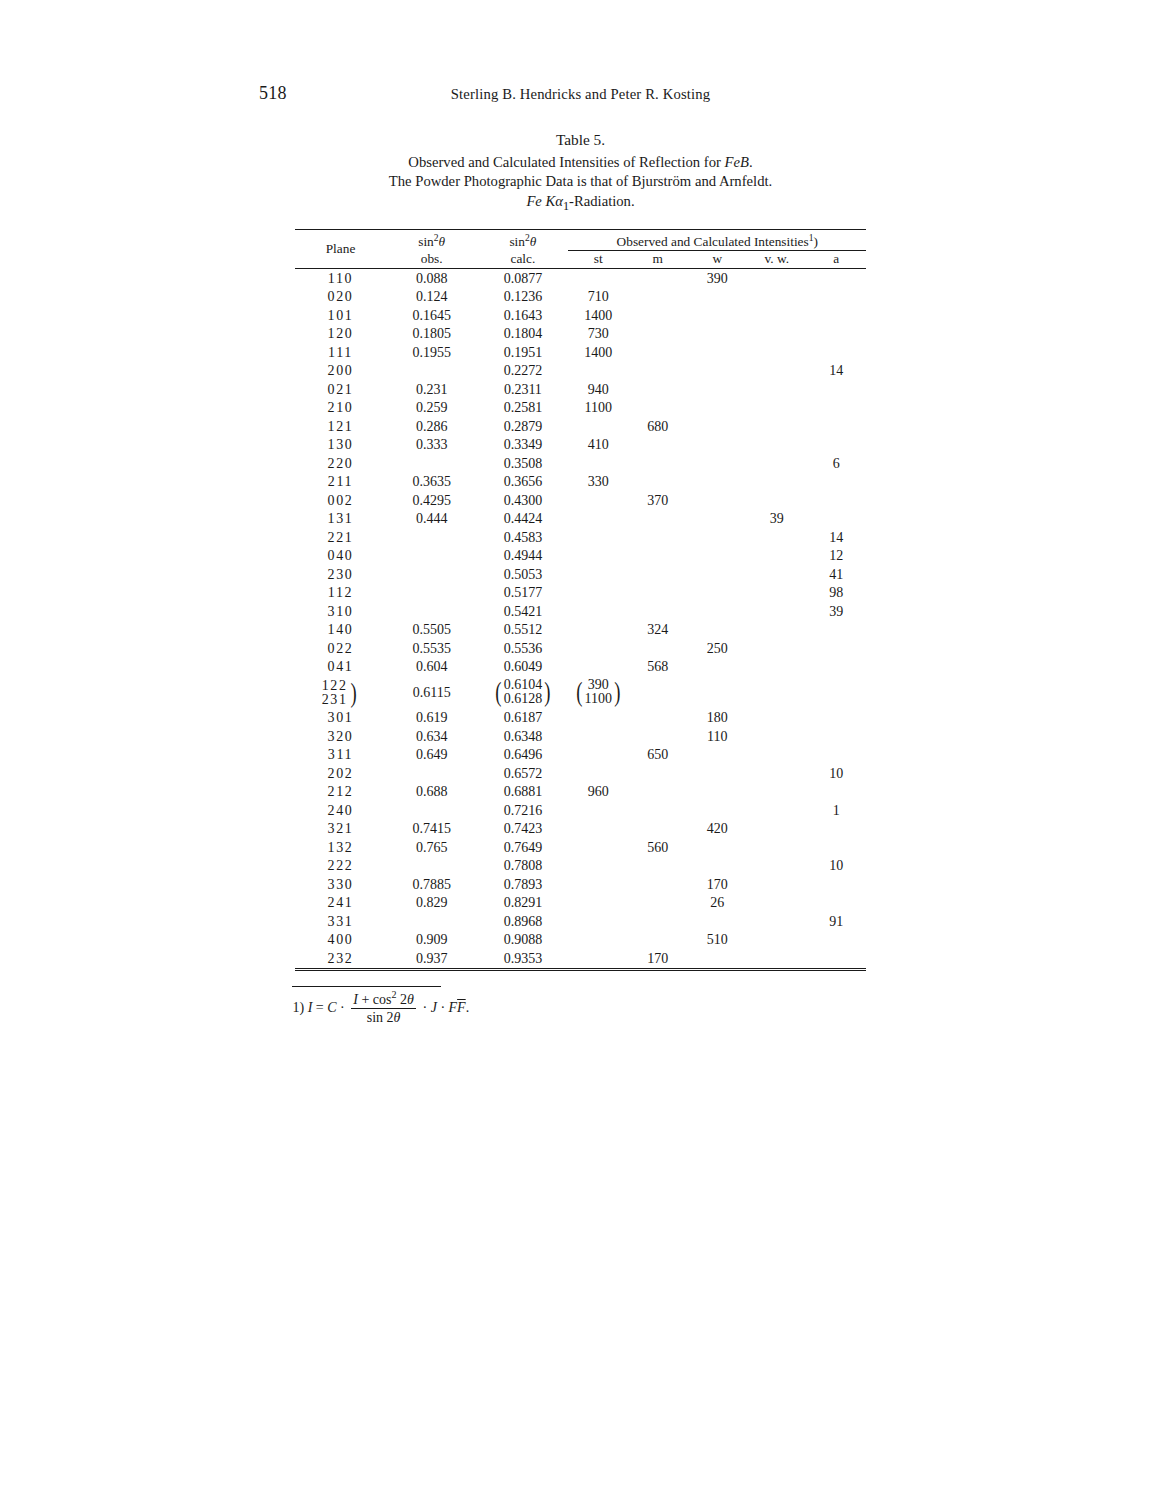518
Sterling B. Hendricks and Peter R. Kosting
Table 5.
Observed and Calculated Intensities of Reflection for FeB.
The Powder Photographic Data is that of Bjurström and Arnfeldt.
Fe Kα1-Radiation.
| Plane | sin 2 θ | sin 2 θ | Observed and Calculated Intensities 1 ) |
| --- | --- | --- | --- |
| obs. | calc. | st | m | w | v. w. | a |
| 110 | 0.088 | 0.0877 | | | 390 | | |
| 020 | 0.124 | 0.1236 | 710 | | | | |
| 101 | 0.1645 | 0.1643 | 1400 | | | | |
| 120 | 0.1805 | 0.1804 | 730 | | | | |
| 111 | 0.1955 | 0.1951 | 1400 | | | | |
| 200 | | 0.2272 | | | | | 14 |
| 021 | 0.231 | 0.2311 | 940 | | | | |
| 210 | 0.259 | 0.2581 | 1100 | | | | |
| 121 | 0.286 | 0.2879 | | 680 | | | |
| 130 | 0.333 | 0.3349 | 410 | | | | |
| 220 | | 0.3508 | | | | | 6 |
| 211 | 0.3635 | 0.3656 | 330 | | | | |
| 002 | 0.4295 | 0.4300 | | 370 | | | |
| 131 | 0.444 | 0.4424 | | | | 39 | |
| 221 | | 0.4583 | | | | | 14 |
| 040 | | 0.4944 | | | | | 12 |
| 230 | | 0.5053 | | | | | 41 |
| 112 | | 0.5177 | | | | | 98 |
| 310 | | 0.5421 | | | | | 39 |
| 140 | 0.5505 | 0.5512 | | 324 | | | |
| 022 | 0.5535 | 0.5536 | | | 250 | | |
| 041 | 0.604 | 0.6049 | | 568 | | | |
| 122 231 ) | 0.6115 | ( 0.6104 0.6128 ) | ( 390 1100 ) | | | | |
| 301 | 0.619 | 0.6187 | | | 180 | | |
| 320 | 0.634 | 0.6348 | | | 110 | | |
| 311 | 0.649 | 0.6496 | | 650 | | | |
| 202 | | 0.6572 | | | | | 10 |
| 212 | 0.688 | 0.6881 | 960 | | | | |
| 240 | | 0.7216 | | | | | 1 |
| 321 | 0.7415 | 0.7423 | | | 420 | | |
| 132 | 0.765 | 0.7649 | | 560 | | | |
| 222 | | 0.7808 | | | | | 10 |
| 330 | 0.7885 | 0.7893 | | | 170 | | |
| 241 | 0.829 | 0.8291 | | | 26 | | |
| 331 | | 0.8968 | | | | | 91 |
| 400 | 0.909 | 0.9088 | | | 510 | | |
| 232 | 0.937 | 0.9353 | | 170 | | | |
1) I = C · I + cos2 2θ sin 2θ · J · FF.